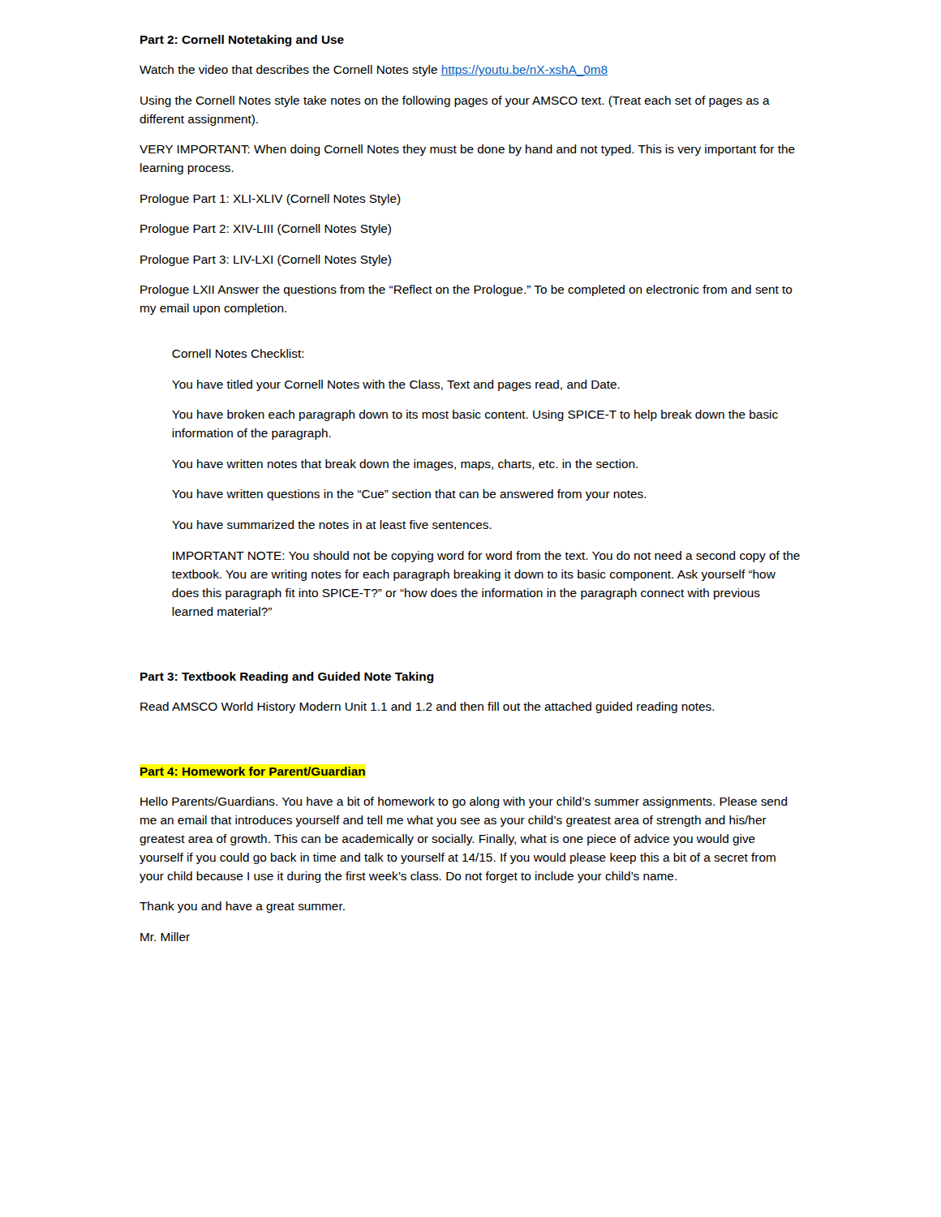Part 2: Cornell Notetaking and Use
Watch the video that describes the Cornell Notes style https://youtu.be/nX-xshA_0m8
Using the Cornell Notes style take notes on the following pages of your AMSCO text. (Treat each set of pages as a different assignment).
VERY IMPORTANT: When doing Cornell Notes they must be done by hand and not typed. This is very important for the learning process.
Prologue Part 1: XLI-XLIV (Cornell Notes Style)
Prologue Part 2: XIV-LIII (Cornell Notes Style)
Prologue Part 3: LIV-LXI (Cornell Notes Style)
Prologue LXII Answer the questions from the “Reflect on the Prologue.” To be completed on electronic from and sent to my email upon completion.
Cornell Notes Checklist:
You have titled your Cornell Notes with the Class, Text and pages read, and Date.
You have broken each paragraph down to its most basic content. Using SPICE-T to help break down the basic information of the paragraph.
You have written notes that break down the images, maps, charts, etc. in the section.
You have written questions in the “Cue” section that can be answered from your notes.
You have summarized the notes in at least five sentences.
IMPORTANT NOTE: You should not be copying word for word from the text. You do not need a second copy of the textbook. You are writing notes for each paragraph breaking it down to its basic component. Ask yourself “how does this paragraph fit into SPICE-T?” or “how does the information in the paragraph connect with previous learned material?”
Part 3: Textbook Reading and Guided Note Taking
Read AMSCO World History Modern Unit 1.1 and 1.2 and then fill out the attached guided reading notes.
Part 4: Homework for Parent/Guardian
Hello Parents/Guardians. You have a bit of homework to go along with your child’s summer assignments. Please send me an email that introduces yourself and tell me what you see as your child’s greatest area of strength and his/her greatest area of growth. This can be academically or socially. Finally, what is one piece of advice you would give yourself if you could go back in time and talk to yourself at 14/15. If you would please keep this a bit of a secret from your child because I use it during the first week’s class. Do not forget to include your child’s name.
Thank you and have a great summer.
Mr. Miller